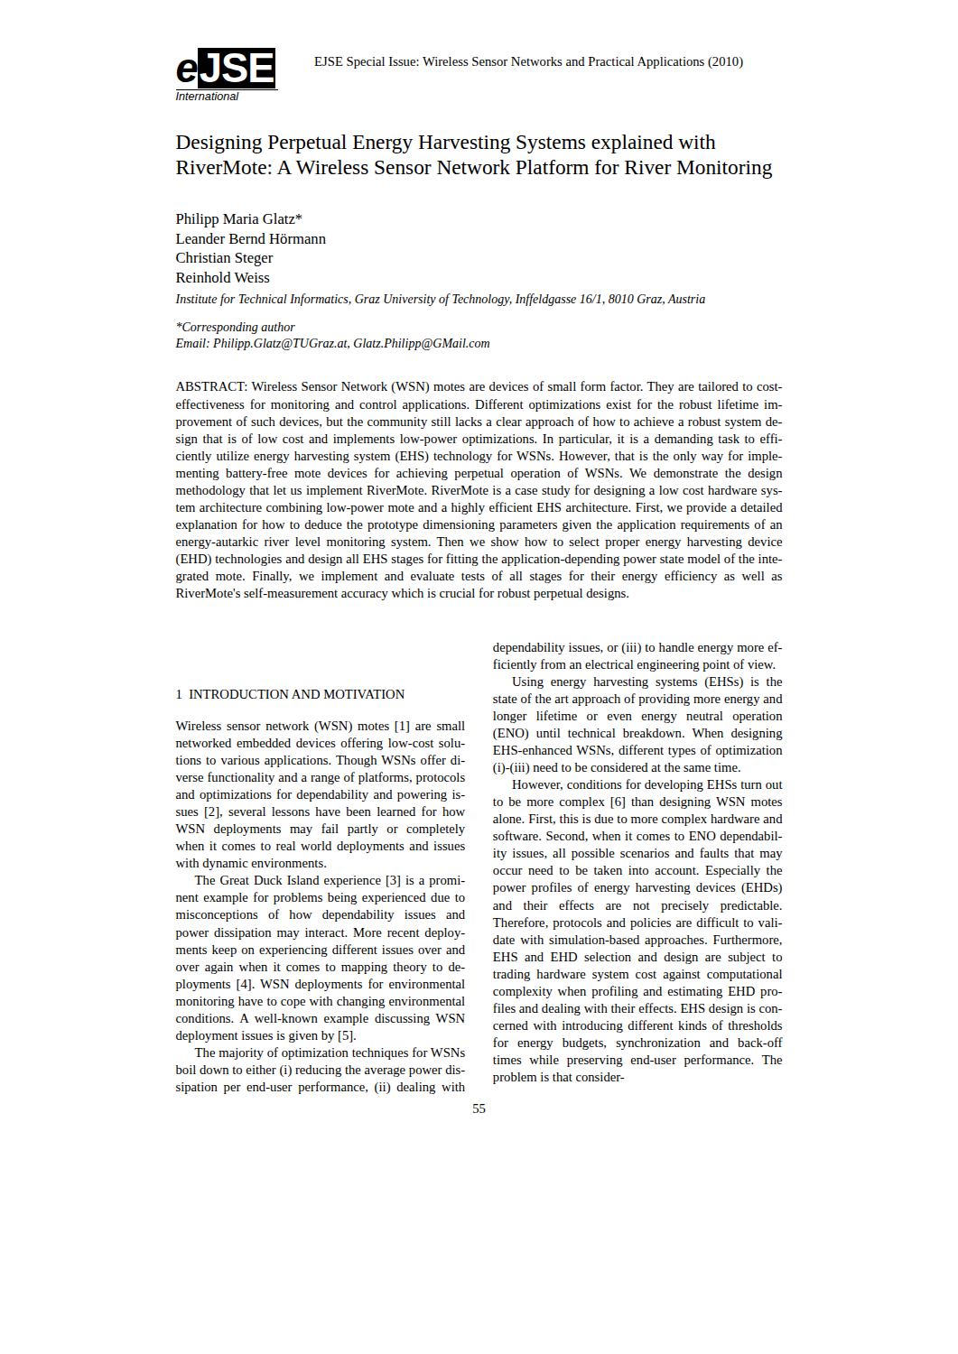eJSE International
EJSE Special Issue: Wireless Sensor Networks and Practical Applications (2010)
Designing Perpetual Energy Harvesting Systems explained with RiverMote: A Wireless Sensor Network Platform for River Monitoring
Philipp Maria Glatz*
Leander Bernd Hörmann
Christian Steger
Reinhold Weiss
Institute for Technical Informatics, Graz University of Technology, Inffeldgasse 16/1, 8010 Graz, Austria
*Corresponding author
Email: Philipp.Glatz@TUGraz.at, Glatz.Philipp@GMail.com
ABSTRACT: Wireless Sensor Network (WSN) motes are devices of small form factor. They are tailored to cost-effectiveness for monitoring and control applications. Different optimizations exist for the robust lifetime improvement of such devices, but the community still lacks a clear approach of how to achieve a robust system design that is of low cost and implements low-power optimizations. In particular, it is a demanding task to efficiently utilize energy harvesting system (EHS) technology for WSNs. However, that is the only way for implementing battery-free mote devices for achieving perpetual operation of WSNs. We demonstrate the design methodology that let us implement RiverMote. RiverMote is a case study for designing a low cost hardware system architecture combining low-power mote and a highly efficient EHS architecture. First, we provide a detailed explanation for how to deduce the prototype dimensioning parameters given the application requirements of an energy-autarkic river level monitoring system. Then we show how to select proper energy harvesting device (EHD) technologies and design all EHS stages for fitting the application-depending power state model of the integrated mote. Finally, we implement and evaluate tests of all stages for their energy efficiency as well as RiverMote's self-measurement accuracy which is crucial for robust perpetual designs.
1 Introduction and Motivation
Wireless sensor network (WSN) motes [1] are small networked embedded devices offering low-cost solutions to various applications. Though WSNs offer diverse functionality and a range of platforms, protocols and optimizations for dependability and powering issues [2], several lessons have been learned for how WSN deployments may fail partly or completely when it comes to real world deployments and issues with dynamic environments.
The Great Duck Island experience [3] is a prominent example for problems being experienced due to misconceptions of how dependability issues and power dissipation may interact. More recent deployments keep on experiencing different issues over and over again when it comes to mapping theory to deployments [4]. WSN deployments for environmental monitoring have to cope with changing environmental conditions. A well-known example discussing WSN deployment issues is given by [5].
The majority of optimization techniques for WSNs boil down to either (i) reducing the average power dissipation per end-user performance, (ii) dealing with dependability issues, or (iii) to handle energy more efficiently from an electrical engineering point of view.
Using energy harvesting systems (EHSs) is the state of the art approach of providing more energy and longer lifetime or even energy neutral operation (ENO) until technical breakdown. When designing EHS-enhanced WSNs, different types of optimization (i)-(iii) need to be considered at the same time.
However, conditions for developing EHSs turn out to be more complex [6] than designing WSN motes alone. First, this is due to more complex hardware and software. Second, when it comes to ENO dependability issues, all possible scenarios and faults that may occur need to be taken into account. Especially the power profiles of energy harvesting devices (EHDs) and their effects are not precisely predictable. Therefore, protocols and policies are difficult to validate with simulation-based approaches. Furthermore, EHS and EHD selection and design are subject to trading hardware system cost against computational complexity when profiling and estimating EHD profiles and dealing with their effects. EHS design is concerned with introducing different kinds of thresholds for energy budgets, synchronization and back-off times while preserving end-user performance. The problem is that consider-
55